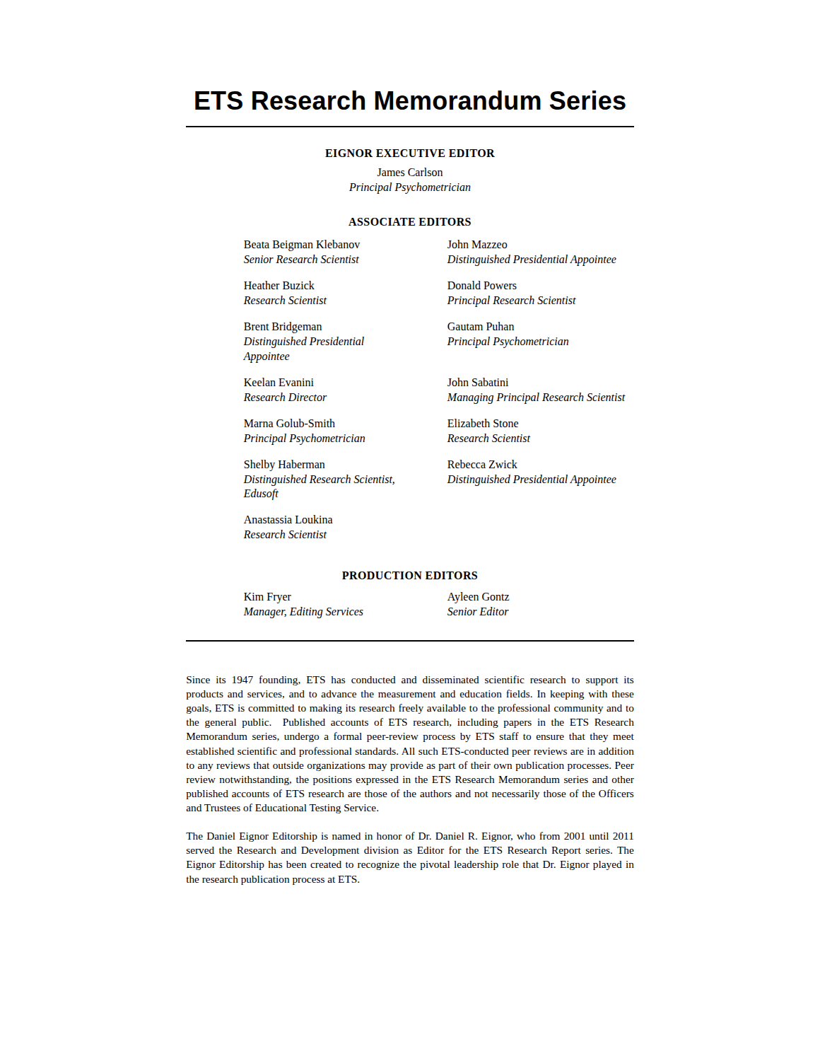ETS Research Memorandum Series
EIGNOR EXECUTIVE EDITOR
James Carlson Principal Psychometrician
ASSOCIATE EDITORS
| Beata Beigman Klebanov Senior Research Scientist | John Mazzeo Distinguished Presidential Appointee |
| Heather Buzick Research Scientist | Donald Powers Principal Research Scientist |
| Brent Bridgeman Distinguished Presidential Appointee | Gautam Puhan Principal Psychometrician |
| Keelan Evanini Research Director | John Sabatini Managing Principal Research Scientist |
| Marna Golub-Smith Principal Psychometrician | Elizabeth Stone Research Scientist |
| Shelby Haberman Distinguished Research Scientist, Edusoft | Rebecca Zwick Distinguished Presidential Appointee |
| Anastassia Loukina Research Scientist | |
PRODUCTION EDITORS
| Kim Fryer Manager, Editing Services | Ayleen Gontz Senior Editor |
Since its 1947 founding, ETS has conducted and disseminated scientific research to support its products and services, and to advance the measurement and education fields. In keeping with these goals, ETS is committed to making its research freely available to the professional community and to the general public. Published accounts of ETS research, including papers in the ETS Research Memorandum series, undergo a formal peer-review process by ETS staff to ensure that they meet established scientific and professional standards. All such ETS-conducted peer reviews are in addition to any reviews that outside organizations may provide as part of their own publication processes. Peer review notwithstanding, the positions expressed in the ETS Research Memorandum series and other published accounts of ETS research are those of the authors and not necessarily those of the Officers and Trustees of Educational Testing Service.
The Daniel Eignor Editorship is named in honor of Dr. Daniel R. Eignor, who from 2001 until 2011 served the Research and Development division as Editor for the ETS Research Report series. The Eignor Editorship has been created to recognize the pivotal leadership role that Dr. Eignor played in the research publication process at ETS.